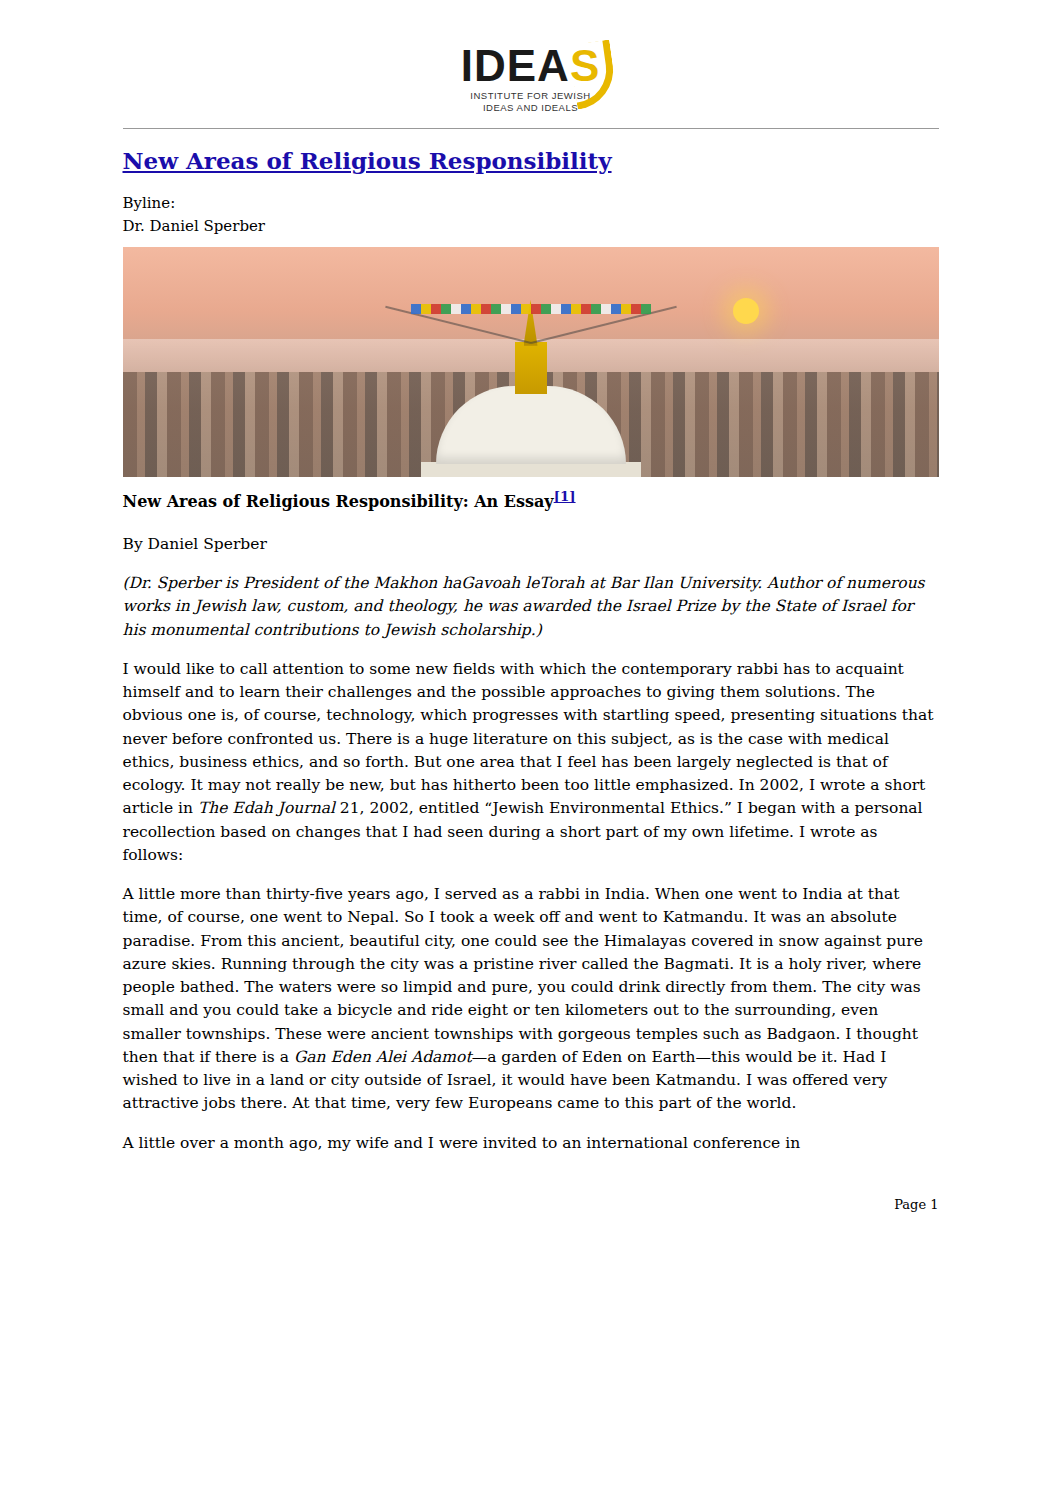IDEAS
INSTITUTE FOR JEWISH
IDEAS AND IDEALS
New Areas of Religious Responsibility
Byline:
Dr. Daniel Sperber
New Areas of Religious Responsibility: An Essay[1]
By Daniel Sperber
(Dr. Sperber is President of the Makhon haGavoah leTorah at Bar Ilan University. Author of numerous works in Jewish law, custom, and theology, he was awarded the Israel Prize by the State of Israel for his monumental contributions to Jewish scholarship.)
I would like to call attention to some new fields with which the contemporary rabbi has to acquaint himself and to learn their challenges and the possible approaches to giving them solutions. The obvious one is, of course, technology, which progresses with startling speed, presenting situations that never before confronted us. There is a huge literature on this subject, as is the case with medical ethics, business ethics, and so forth. But one area that I feel has been largely neglected is that of ecology. It may not really be new, but has hitherto been too little emphasized. In 2002, I wrote a short article in The Edah Journal 21, 2002, entitled “Jewish Environmental Ethics.” I began with a personal recollection based on changes that I had seen during a short part of my own lifetime. I wrote as follows:
A little more than thirty-five years ago, I served as a rabbi in India. When one went to India at that time, of course, one went to Nepal. So I took a week off and went to Katmandu. It was an absolute paradise. From this ancient, beautiful city, one could see the Himalayas covered in snow against pure azure skies. Running through the city was a pristine river called the Bagmati. It is a holy river, where people bathed. The waters were so limpid and pure, you could drink directly from them. The city was small and you could take a bicycle and ride eight or ten kilometers out to the surrounding, even smaller townships. These were ancient townships with gorgeous temples such as Badgaon. I thought then that if there is a Gan Eden Alei Adamot—a garden of Eden on Earth—this would be it. Had I wished to live in a land or city outside of Israel, it would have been Katmandu. I was offered very attractive jobs there. At that time, very few Europeans came to this part of the world.
A little over a month ago, my wife and I were invited to an international conference in
Page 1